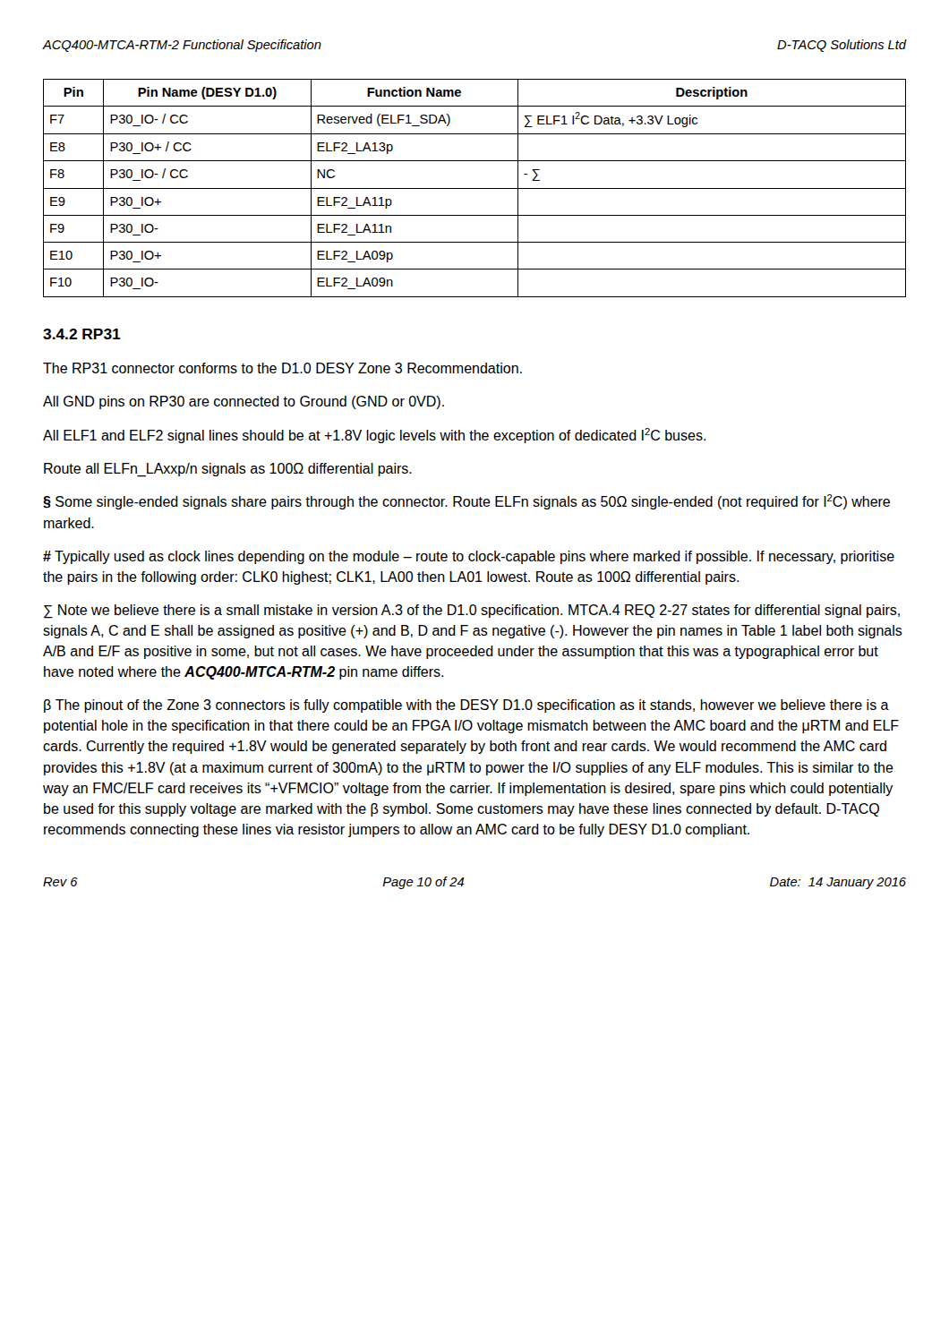ACQ400-MTCA-RTM-2 Functional Specification D-TACQ Solutions Ltd
| Pin | Pin Name (DESY D1.0) | Function Name | Description |
| --- | --- | --- | --- |
| F7 | P30_IO- / CC | Reserved (ELF1_SDA) | ∑ ELF1 I 2 C Data, +3.3V Logic |
| E8 | P30_IO+ / CC | ELF2_LA13p | |
| F8 | P30_IO- / CC | NC | - ∑ |
| E9 | P30_IO+ | ELF2_LA11p | |
| F9 | P30_IO- | ELF2_LA11n | |
| E10 | P30_IO+ | ELF2_LA09p | |
| F10 | P30_IO- | ELF2_LA09n | |
3.4.2 RP31
The RP31 connector conforms to the D1.0 DESY Zone 3 Recommendation.
All GND pins on RP30 are connected to Ground (GND or 0VD).
All ELF1 and ELF2 signal lines should be at +1.8V logic levels with the exception of dedicated I2C buses.
Route all ELFn_LAxxp/n signals as 100Ω differential pairs.
§ Some single-ended signals share pairs through the connector. Route ELFn signals as 50Ω single-ended (not required for I2C) where marked.
# Typically used as clock lines depending on the module – route to clock-capable pins where marked if possible. If necessary, prioritise the pairs in the following order: CLK0 highest; CLK1, LA00 then LA01 lowest. Route as 100Ω differential pairs.
∑ Note we believe there is a small mistake in version A.3 of the D1.0 specification. MTCA.4 REQ 2-27 states for differential signal pairs, signals A, C and E shall be assigned as positive (+) and B, D and F as negative (-). However the pin names in Table 1 label both signals A/B and E/F as positive in some, but not all cases. We have proceeded under the assumption that this was a typographical error but have noted where the ACQ400-MTCA-RTM-2 pin name differs.
β The pinout of the Zone 3 connectors is fully compatible with the DESY D1.0 specification as it stands, however we believe there is a potential hole in the specification in that there could be an FPGA I/O voltage mismatch between the AMC board and the μRTM and ELF cards. Currently the required +1.8V would be generated separately by both front and rear cards. We would recommend the AMC card provides this +1.8V (at a maximum current of 300mA) to the μRTM to power the I/O supplies of any ELF modules. This is similar to the way an FMC/ELF card receives its “+VFMCIO” voltage from the carrier. If implementation is desired, spare pins which could potentially be used for this supply voltage are marked with the β symbol. Some customers may have these lines connected by default. D-TACQ recommends connecting these lines via resistor jumpers to allow an AMC card to be fully DESY D1.0 compliant.
Rev 6 Page 10 of 24 Date: 14 January 2016